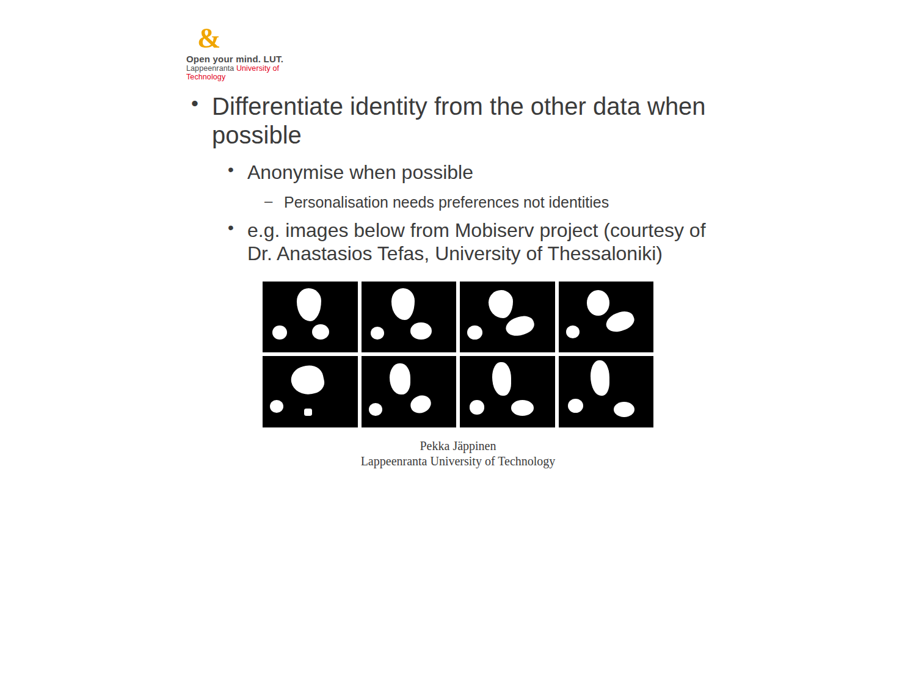&
Open your mind. LUT.
Lappeenranta University of Technology
Differentiate identity from the other data when possible
Anonymise when possible
Personalisation needs preferences not identities
e.g. images below from Mobiserv project (courtesy of Dr. Anastasios Tefas, University of Thessaloniki)
Pekka Jäppinen
Lappeenranta University of Technology